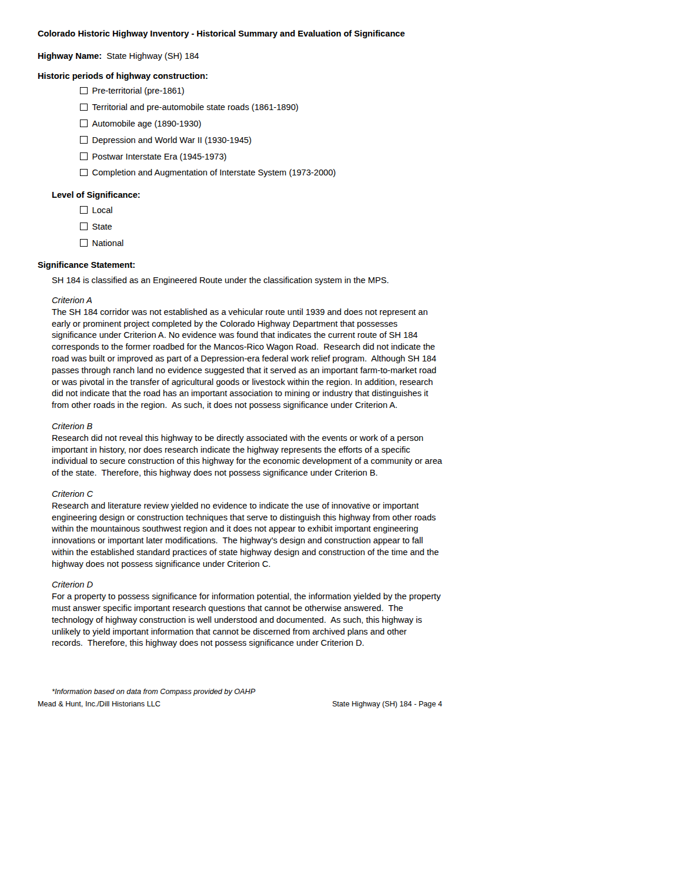Colorado Historic Highway Inventory - Historical Summary and Evaluation of Significance
Highway Name: State Highway (SH) 184
Historic periods of highway construction:
Pre-territorial (pre-1861)
Territorial and pre-automobile state roads (1861-1890)
Automobile age (1890-1930)
Depression and World War II (1930-1945)
Postwar Interstate Era (1945-1973)
Completion and Augmentation of Interstate System (1973-2000)
Level of Significance:
Local
State
National
Significance Statement:
SH 184 is classified as an Engineered Route under the classification system in the MPS.
Criterion A
The SH 184 corridor was not established as a vehicular route until 1939 and does not represent an early or prominent project completed by the Colorado Highway Department that possesses significance under Criterion A. No evidence was found that indicates the current route of SH 184 corresponds to the former roadbed for the Mancos-Rico Wagon Road. Research did not indicate the road was built or improved as part of a Depression-era federal work relief program. Although SH 184 passes through ranch land no evidence suggested that it served as an important farm-to-market road or was pivotal in the transfer of agricultural goods or livestock within the region. In addition, research did not indicate that the road has an important association to mining or industry that distinguishes it from other roads in the region. As such, it does not possess significance under Criterion A.
Criterion B
Research did not reveal this highway to be directly associated with the events or work of a person important in history, nor does research indicate the highway represents the efforts of a specific individual to secure construction of this highway for the economic development of a community or area of the state. Therefore, this highway does not possess significance under Criterion B.
Criterion C
Research and literature review yielded no evidence to indicate the use of innovative or important engineering design or construction techniques that serve to distinguish this highway from other roads within the mountainous southwest region and it does not appear to exhibit important engineering innovations or important later modifications. The highway's design and construction appear to fall within the established standard practices of state highway design and construction of the time and the highway does not possess significance under Criterion C.
Criterion D
For a property to possess significance for information potential, the information yielded by the property must answer specific important research questions that cannot be otherwise answered. The technology of highway construction is well understood and documented. As such, this highway is unlikely to yield important information that cannot be discerned from archived plans and other records. Therefore, this highway does not possess significance under Criterion D.
*Information based on data from Compass provided by OAHP
Mead & Hunt, Inc./Dill Historians LLC State Highway (SH) 184 - Page 4